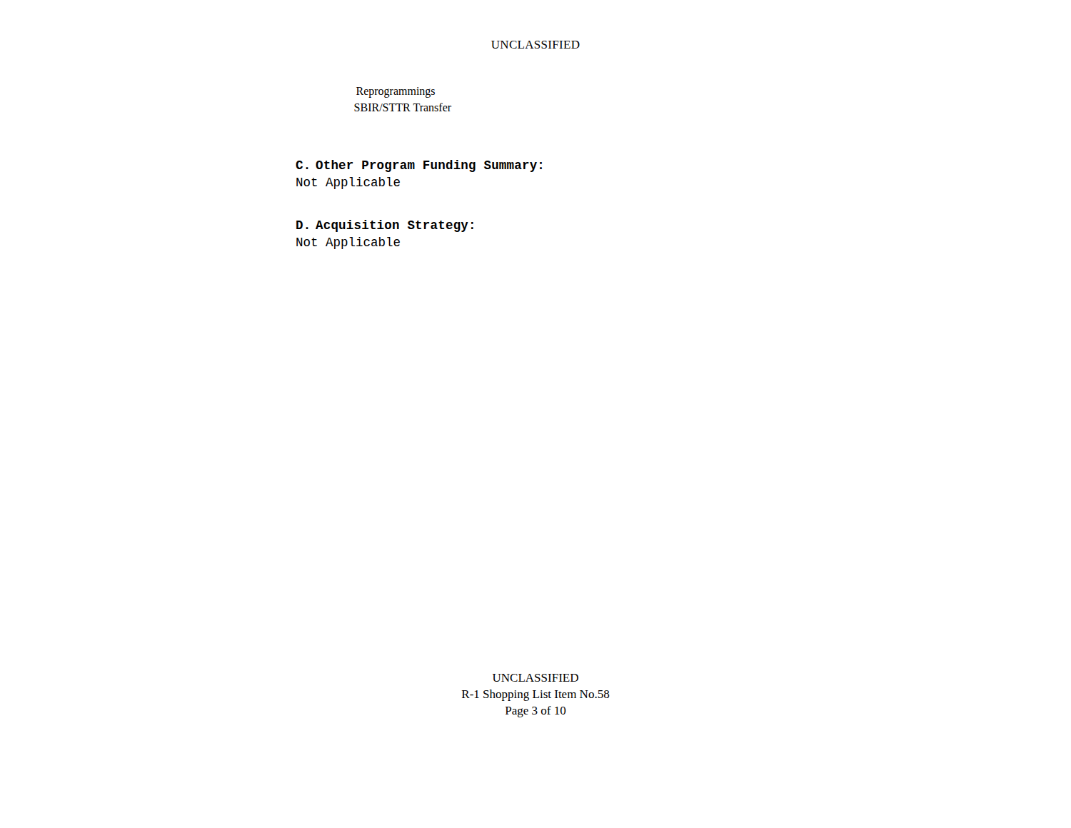UNCLASSIFIED
Reprogrammings
SBIR/STTR Transfer
C. Other Program Funding Summary:
Not Applicable
D. Acquisition Strategy:
Not Applicable
UNCLASSIFIED
R-1 Shopping List Item No.58
Page 3 of 10